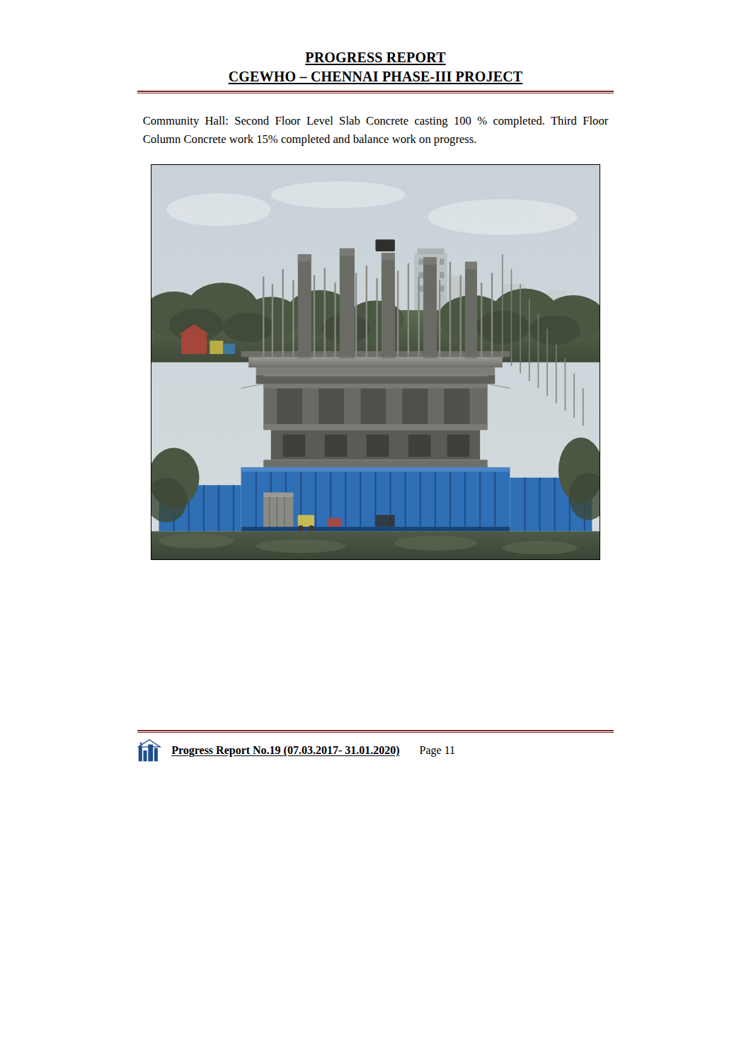PROGRESS REPORT
CGEWHO – CHENNAI PHASE-III PROJECT
Community Hall: Second Floor Level Slab Concrete casting 100 % completed. Third Floor Column Concrete work 15% completed and balance work on progress.
Progress Report No.19 (07.03.2017- 31.01.2020) Page 11